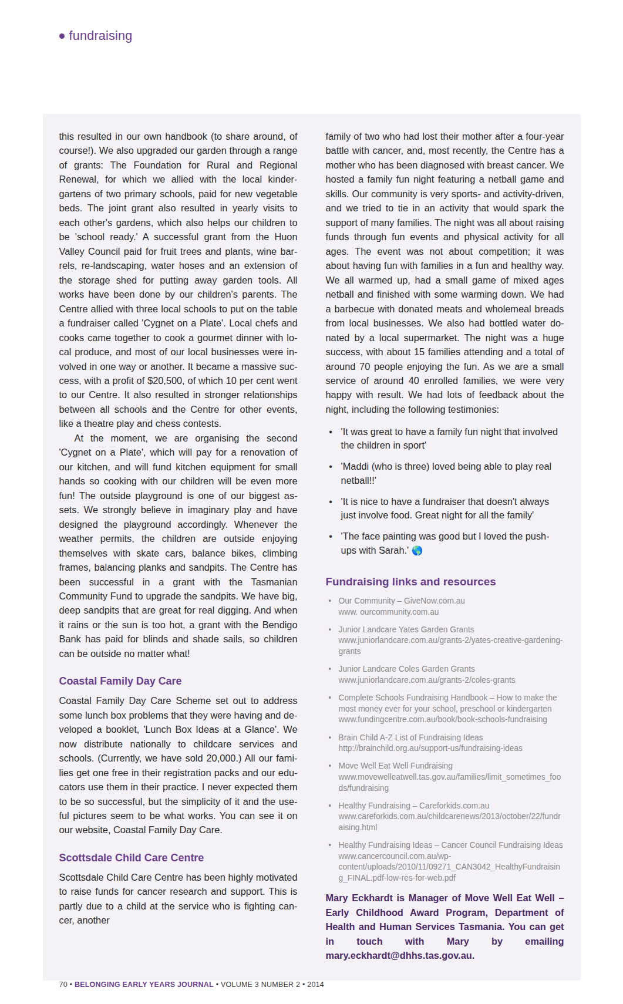fundraising
this resulted in our own handbook (to share around, of course!). We also upgraded our garden through a range of grants: The Foundation for Rural and Regional Renewal, for which we allied with the local kindergartens of two primary schools, paid for new vegetable beds. The joint grant also resulted in yearly visits to each other's gardens, which also helps our children to be 'school ready.' A successful grant from the Huon Valley Council paid for fruit trees and plants, wine barrels, re-landscaping, water hoses and an extension of the storage shed for putting away garden tools. All works have been done by our children's parents. The Centre allied with three local schools to put on the table a fundraiser called 'Cygnet on a Plate'. Local chefs and cooks came together to cook a gourmet dinner with local produce, and most of our local businesses were involved in one way or another. It became a massive success, with a profit of $20,500, of which 10 per cent went to our Centre. It also resulted in stronger relationships between all schools and the Centre for other events, like a theatre play and chess contests.
At the moment, we are organising the second 'Cygnet on a Plate', which will pay for a renovation of our kitchen, and will fund kitchen equipment for small hands so cooking with our children will be even more fun! The outside playground is one of our biggest assets. We strongly believe in imaginary play and have designed the playground accordingly. Whenever the weather permits, the children are outside enjoying themselves with skate cars, balance bikes, climbing frames, balancing planks and sandpits. The Centre has been successful in a grant with the Tasmanian Community Fund to upgrade the sandpits. We have big, deep sandpits that are great for real digging. And when it rains or the sun is too hot, a grant with the Bendigo Bank has paid for blinds and shade sails, so children can be outside no matter what!
Coastal Family Day Care
Coastal Family Day Care Scheme set out to address some lunch box problems that they were having and developed a booklet, 'Lunch Box Ideas at a Glance'. We now distribute nationally to childcare services and schools. (Currently, we have sold 20,000.) All our families get one free in their registration packs and our educators use them in their practice. I never expected them to be so successful, but the simplicity of it and the useful pictures seem to be what works. You can see it on our website, Coastal Family Day Care.
Scottsdale Child Care Centre
Scottsdale Child Care Centre has been highly motivated to raise funds for cancer research and support. This is partly due to a child at the service who is fighting cancer, another
family of two who had lost their mother after a four-year battle with cancer, and, most recently, the Centre has a mother who has been diagnosed with breast cancer. We hosted a family fun night featuring a netball game and skills. Our community is very sports- and activity-driven, and we tried to tie in an activity that would spark the support of many families. The night was all about raising funds through fun events and physical activity for all ages. The event was not about competition; it was about having fun with families in a fun and healthy way. We all warmed up, had a small game of mixed ages netball and finished with some warming down. We had a barbecue with donated meats and wholemeal breads from local businesses. We also had bottled water donated by a local supermarket. The night was a huge success, with about 15 families attending and a total of around 70 people enjoying the fun. As we are a small service of around 40 enrolled families, we were very happy with result. We had lots of feedback about the night, including the following testimonies:
'It was great to have a family fun night that involved the children in sport'
'Maddi (who is three) loved being able to play real netball!!'
'It is nice to have a fundraiser that doesn't always just involve food. Great night for all the family'
'The face painting was good but I loved the push-ups with Sarah.' 🌎
Fundraising links and resources
Our Community – GiveNow.com.au
www. ourcommunity.com.au
Junior Landcare Yates Garden Grants
www.juniorlandcare.com.au/grants-2/yates-creative-gardening-grants
Junior Landcare Coles Garden Grants
www.juniorlandcare.com.au/grants-2/coles-grants
Complete Schools Fundraising Handbook – How to make the most money ever for your school, preschool or kindergarten
www.fundingcentre.com.au/book/book-schools-fundraising
Brain Child A-Z List of Fundraising Ideas
http://brainchild.org.au/support-us/fundraising-ideas
Move Well Eat Well Fundraising
www.movewelleatwell.tas.gov.au/families/limit_sometimes_foods/fundraising
Healthy Fundraising – Careforkids.com.au
www.careforkids.com.au/childcarenews/2013/october/22/fundraising.html
Healthy Fundraising Ideas – Cancer Council Fundraising Ideas
www.cancercouncil.com.au/wp-content/uploads/2010/11/09271_CAN3042_HealthyFundraising_FINAL.pdf-low-res-for-web.pdf
Mary Eckhardt is Manager of Move Well Eat Well – Early Childhood Award Program, Department of Health and Human Services Tasmania. You can get in touch with Mary by emailing mary.eckhardt@dhhs.tas.gov.au.
70 • BELONGING EARLY YEARS JOURNAL • VOLUME 3 NUMBER 2 • 2014